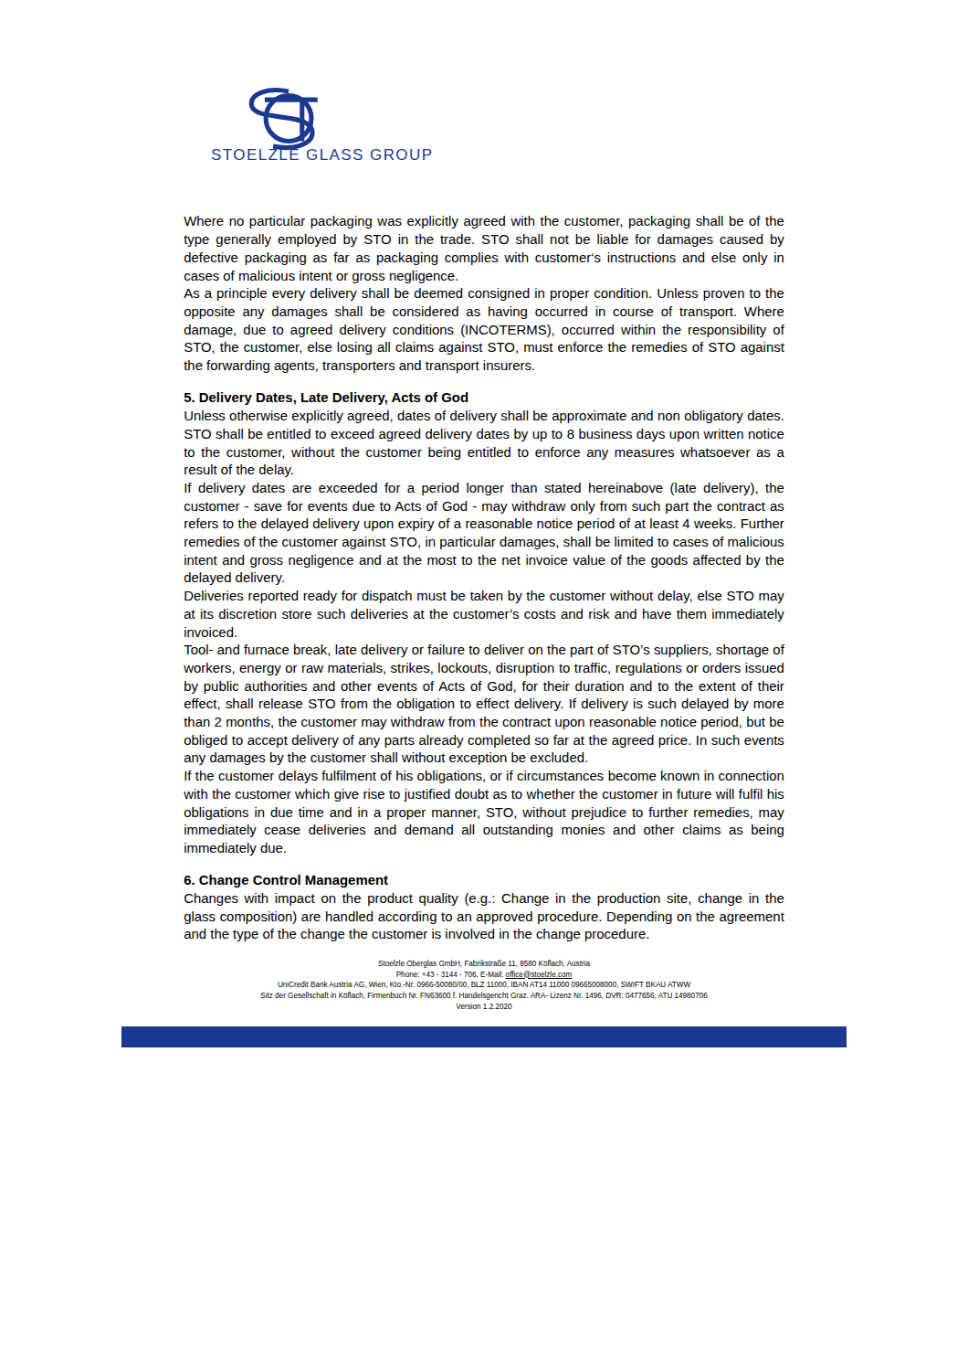STOELZLE GLASS GROUP
Where no particular packaging was explicitly agreed with the customer, packaging shall be of the type generally employed by STO in the trade. STO shall not be liable for damages caused by defective packaging as far as packaging complies with customer‘s instructions and else only in cases of malicious intent or gross negligence.
As a principle every delivery shall be deemed consigned in proper condition. Unless proven to the opposite any damages shall be considered as having occurred in course of transport. Where damage, due to agreed delivery conditions (INCOTERMS), occurred within the responsibility of STO, the customer, else losing all claims against STO, must enforce the remedies of STO against the forwarding agents, transporters and transport insurers.
5. Delivery Dates, Late Delivery, Acts of God
Unless otherwise explicitly agreed, dates of delivery shall be approximate and non obligatory dates. STO shall be entitled to exceed agreed delivery dates by up to 8 business days upon written notice to the customer, without the customer being entitled to enforce any measures whatsoever as a result of the delay.
If delivery dates are exceeded for a period longer than stated hereinabove (late delivery), the customer - save for events due to Acts of God - may withdraw only from such part the contract as refers to the delayed delivery upon expiry of a reasonable notice period of at least 4 weeks. Further remedies of the customer against STO, in particular damages, shall be limited to cases of malicious intent and gross negligence and at the most to the net invoice value of the goods affected by the delayed delivery.
Deliveries reported ready for dispatch must be taken by the customer without delay, else STO may at its discretion store such deliveries at the customer’s costs and risk and have them immediately invoiced.
Tool- and furnace break, late delivery or failure to deliver on the part of STO’s suppliers, shortage of workers, energy or raw materials, strikes, lockouts, disruption to traffic, regulations or orders issued by public authorities and other events of Acts of God, for their duration and to the extent of their effect, shall release STO from the obligation to effect delivery. If delivery is such delayed by more than 2 months, the customer may withdraw from the contract upon reasonable notice period, but be obliged to accept delivery of any parts already completed so far at the agreed price. In such events any damages by the customer shall without exception be excluded.
If the customer delays fulfilment of his obligations, or if circumstances become known in connection with the customer which give rise to justified doubt as to whether the customer in future will fulfil his obligations in due time and in a proper manner, STO, without prejudice to further remedies, may immediately cease deliveries and demand all outstanding monies and other claims as being immediately due.
6. Change Control Management
Changes with impact on the product quality (e.g.: Change in the production site, change in the glass composition) are handled according to an approved procedure. Depending on the agreement and the type of the change the customer is involved in the change procedure.
Stoelzle Oberglas GmbH, Fabrikstraße 11, 8580 Köflach, Austria
Phone: +43 - 3144 - 706, E-Mail: office@stoelzle.com
UniCredit Bank Austria AG, Wien, Kto.-Nr. 0966-50080/00, BLZ 11000, IBAN AT14 11000 09665008000, SWIFT BKAU ATWW
Sitz der Gesellschaft in Köflach, Firmenbuch Nr. FN63600 f. Handelsgericht Graz. ARA- Lizenz Nr. 1496, DVR: 0477656, ATU 14980706
Version 1.2.2020